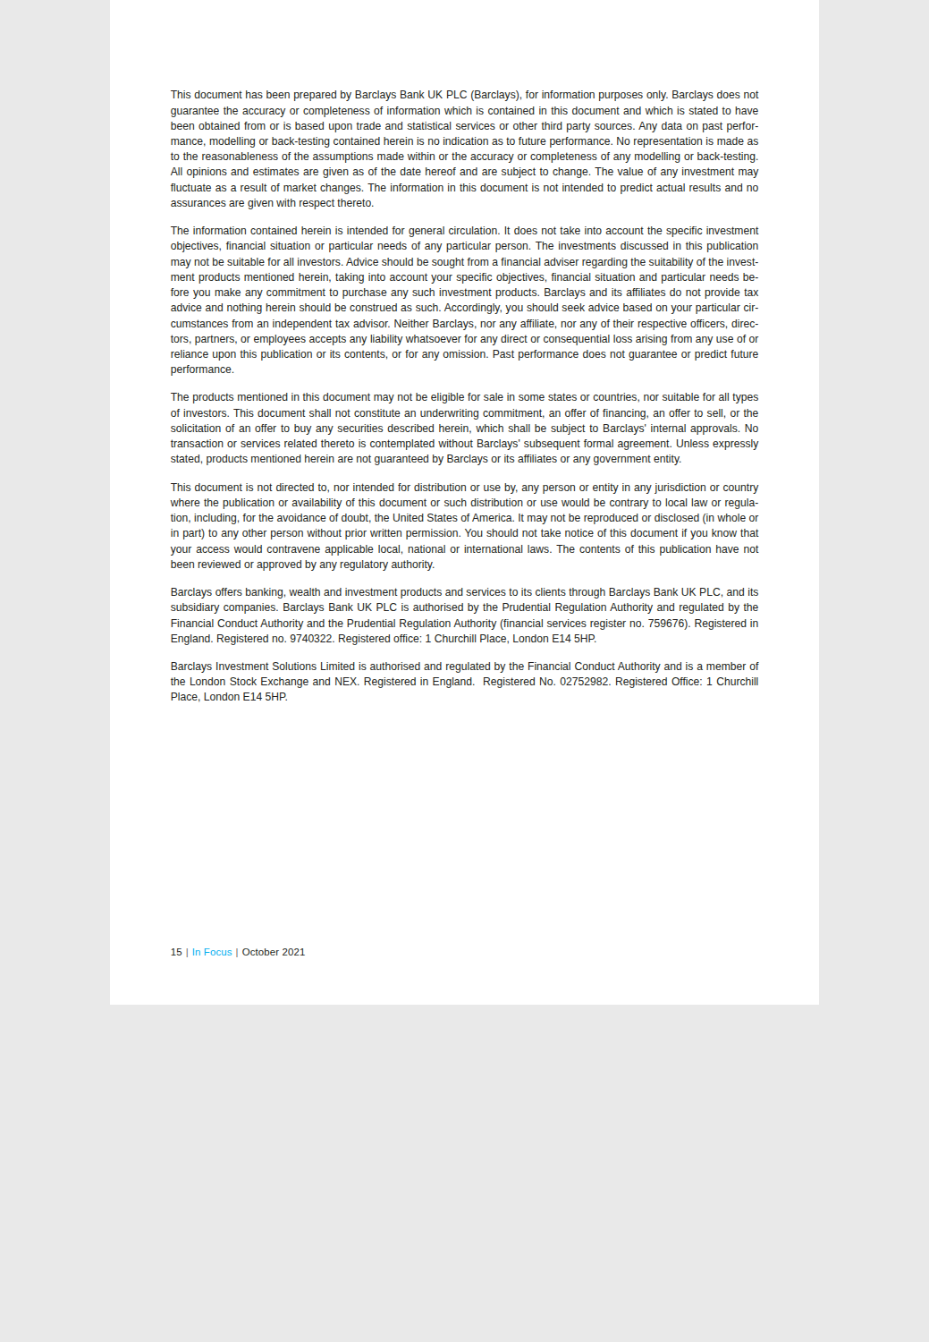This document has been prepared by Barclays Bank UK PLC (Barclays), for information purposes only. Barclays does not guarantee the accuracy or completeness of information which is contained in this document and which is stated to have been obtained from or is based upon trade and statistical services or other third party sources. Any data on past performance, modelling or back-testing contained herein is no indication as to future performance. No representation is made as to the reasonableness of the assumptions made within or the accuracy or completeness of any modelling or back-testing. All opinions and estimates are given as of the date hereof and are subject to change. The value of any investment may fluctuate as a result of market changes. The information in this document is not intended to predict actual results and no assurances are given with respect thereto.
The information contained herein is intended for general circulation. It does not take into account the specific investment objectives, financial situation or particular needs of any particular person. The investments discussed in this publication may not be suitable for all investors. Advice should be sought from a financial adviser regarding the suitability of the investment products mentioned herein, taking into account your specific objectives, financial situation and particular needs before you make any commitment to purchase any such investment products. Barclays and its affiliates do not provide tax advice and nothing herein should be construed as such. Accordingly, you should seek advice based on your particular circumstances from an independent tax advisor. Neither Barclays, nor any affiliate, nor any of their respective officers, directors, partners, or employees accepts any liability whatsoever for any direct or consequential loss arising from any use of or reliance upon this publication or its contents, or for any omission. Past performance does not guarantee or predict future performance.
The products mentioned in this document may not be eligible for sale in some states or countries, nor suitable for all types of investors. This document shall not constitute an underwriting commitment, an offer of financing, an offer to sell, or the solicitation of an offer to buy any securities described herein, which shall be subject to Barclays' internal approvals. No transaction or services related thereto is contemplated without Barclays' subsequent formal agreement. Unless expressly stated, products mentioned herein are not guaranteed by Barclays or its affiliates or any government entity.
This document is not directed to, nor intended for distribution or use by, any person or entity in any jurisdiction or country where the publication or availability of this document or such distribution or use would be contrary to local law or regulation, including, for the avoidance of doubt, the United States of America. It may not be reproduced or disclosed (in whole or in part) to any other person without prior written permission. You should not take notice of this document if you know that your access would contravene applicable local, national or international laws. The contents of this publication have not been reviewed or approved by any regulatory authority.
Barclays offers banking, wealth and investment products and services to its clients through Barclays Bank UK PLC, and its subsidiary companies. Barclays Bank UK PLC is authorised by the Prudential Regulation Authority and regulated by the Financial Conduct Authority and the Prudential Regulation Authority (financial services register no. 759676). Registered in England. Registered no. 9740322. Registered office: 1 Churchill Place, London E14 5HP.
Barclays Investment Solutions Limited is authorised and regulated by the Financial Conduct Authority and is a member of the London Stock Exchange and NEX. Registered in England. Registered No. 02752982. Registered Office: 1 Churchill Place, London E14 5HP.
15|In Focus|October 2021